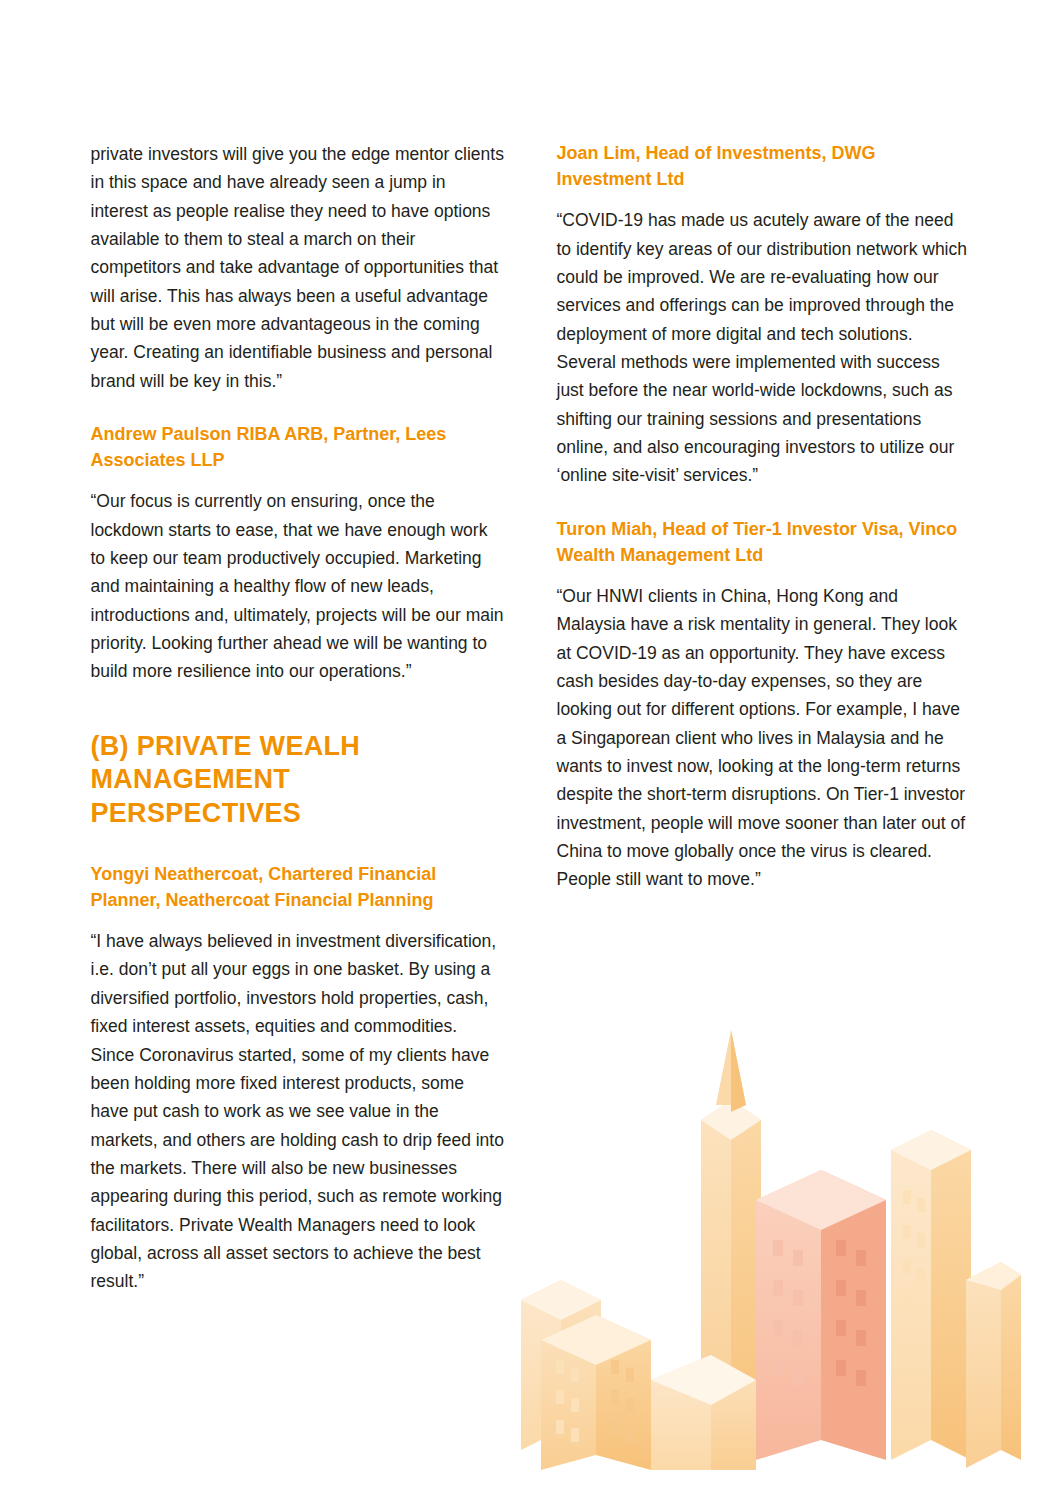private investors will give you the edge mentor clients in this space and have already seen a jump in interest as people realise they need to have options available to them to steal a march on their competitors and take advantage of opportunities that will arise. This has always been a useful advantage but will be even more advantageous in the coming year. Creating an identifiable business and personal brand will be key in this.”
Andrew Paulson RIBA ARB, Partner, Lees Associates LLP
“Our focus is currently on ensuring, once the lockdown starts to ease, that we have enough work to keep our team productively occupied. Marketing and maintaining a healthy flow of new leads, introductions and, ultimately, projects will be our main priority. Looking further ahead we will be wanting to build more resilience into our operations.”
(B) Private Wealh Management Perspectives
Yongyi Neathercoat, Chartered Financial Planner, Neathercoat Financial Planning
“I have always believed in investment diversification, i.e. don’t put all your eggs in one basket. By using a diversified portfolio, investors hold properties, cash, fixed interest assets, equities and commodities. Since Coronavirus started, some of my clients have been holding more fixed interest products, some have put cash to work as we see value in the markets, and others are holding cash to drip feed into the markets. There will also be new businesses appearing during this period, such as remote working facilitators. Private Wealth Managers need to look global, across all asset sectors to achieve the best result.”
Joan Lim, Head of Investments, DWG Investment Ltd
“COVID-19 has made us acutely aware of the need to identify key areas of our distribution network which could be improved. We are re-evaluating how our services and offerings can be improved through the deployment of more digital and tech solutions. Several methods were implemented with success just before the near world-wide lockdowns, such as shifting our training sessions and presentations online, and also encouraging investors to utilize our ‘online site-visit’ services.”
Turon Miah, Head of Tier-1 Investor Visa, Vinco Wealth Management Ltd
“Our HNWI clients in China, Hong Kong and Malaysia have a risk mentality in general. They look at COVID-19 as an opportunity. They have excess cash besides day-to-day expenses, so they are looking out for different options. For example, I have a Singaporean client who lives in Malaysia and he wants to invest now, looking at the long-term returns despite the short-term disruptions. On Tier-1 investor investment, people will move sooner than later out of China to move globally once the virus is cleared. People still want to move.”